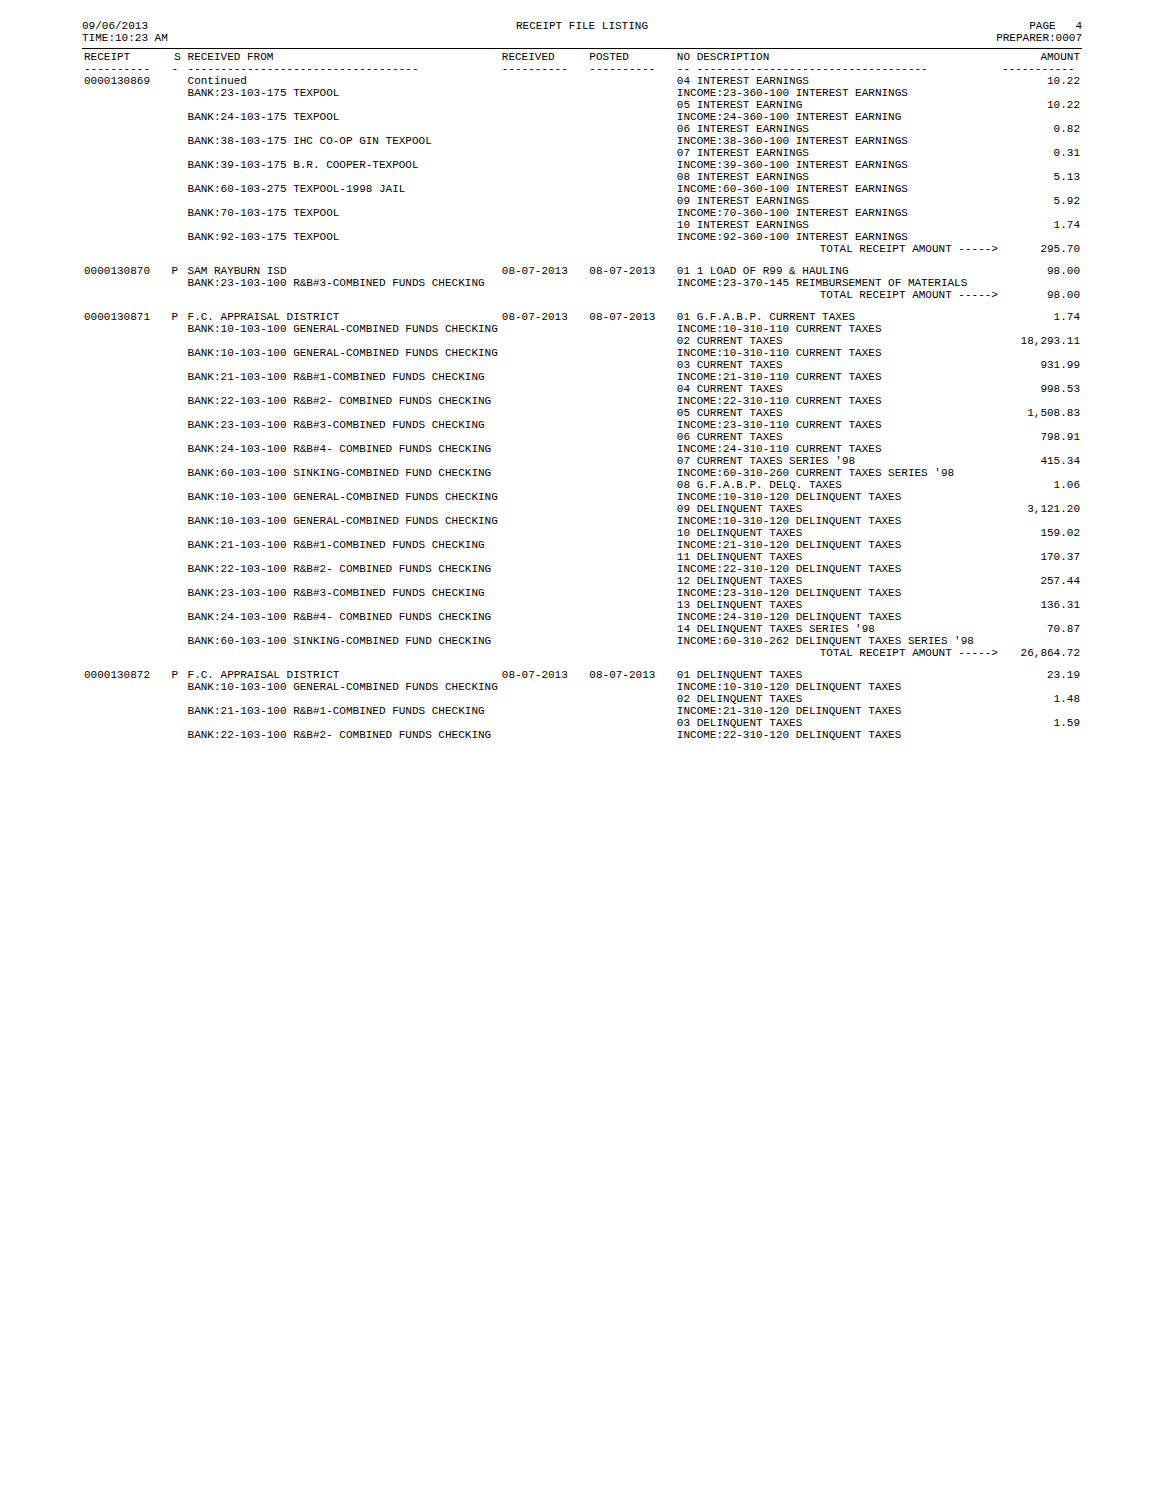09/06/2013
TIME:10:23 AM
RECEIPT FILE LISTING
PAGE 4
PREPARER:0007
| RECEIPT | S | RECEIVED FROM | RECEIVED | POSTED | NO DESCRIPTION | AMOUNT |
| --- | --- | --- | --- | --- | --- | --- |
| ---------- | - | ----------------------------------- | ---------- | ---------- | -- ----------------------------------- | ----------- |
| 0000130869 | | Continued | | | 04 INTEREST EARNINGS | 10.22 |
| | | BANK:23-103-175 TEXPOOL | | | INCOME:23-360-100 INTEREST EARNINGS | |
| | | | | | 05 INTEREST EARNING | 10.22 |
| | | BANK:24-103-175 TEXPOOL | | | INCOME:24-360-100 INTEREST EARNING | |
| | | | | | 06 INTEREST EARNINGS | 0.82 |
| | | BANK:38-103-175 IHC CO-OP GIN TEXPOOL | | | INCOME:38-360-100 INTEREST EARNINGS | |
| | | | | | 07 INTEREST EARNINGS | 0.31 |
| | | BANK:39-103-175 B.R. COOPER-TEXPOOL | | | INCOME:39-360-100 INTEREST EARNINGS | |
| | | | | | 08 INTEREST EARNINGS | 5.13 |
| | | BANK:60-103-275 TEXPOOL-1998 JAIL | | | INCOME:60-360-100 INTEREST EARNINGS | |
| | | | | | 09 INTEREST EARNINGS | 5.92 |
| | | BANK:70-103-175 TEXPOOL | | | INCOME:70-360-100 INTEREST EARNINGS | |
| | | | | | 10 INTEREST EARNINGS | 1.74 |
| | | BANK:92-103-175 TEXPOOL | | | INCOME:92-360-100 INTEREST EARNINGS | |
| | | | | | TOTAL RECEIPT AMOUNT -----> | 295.70 |
| 0000130870 | P | SAM RAYBURN ISD | 08-07-2013 | 08-07-2013 | 01 1 LOAD OF R99 & HAULING | 98.00 |
| | | BANK:23-103-100 R&B#3-COMBINED FUNDS CHECKING | | | INCOME:23-370-145 REIMBURSEMENT OF MATERIALS | |
| | | | | | TOTAL RECEIPT AMOUNT -----> | 98.00 |
| 0000130871 | P | F.C. APPRAISAL DISTRICT | 08-07-2013 | 08-07-2013 | 01 G.F.A.B.P. CURRENT TAXES | 1.74 |
| | | BANK:10-103-100 GENERAL-COMBINED FUNDS CHECKING | | | INCOME:10-310-110 CURRENT TAXES | |
| | | | | | 02 CURRENT TAXES | 18,293.11 |
| | | BANK:10-103-100 GENERAL-COMBINED FUNDS CHECKING | | | INCOME:10-310-110 CURRENT TAXES | |
| | | | | | 03 CURRENT TAXES | 931.99 |
| | | BANK:21-103-100 R&B#1-COMBINED FUNDS CHECKING | | | INCOME:21-310-110 CURRENT TAXES | |
| | | | | | 04 CURRENT TAXES | 998.53 |
| | | BANK:22-103-100 R&B#2- COMBINED FUNDS CHECKING | | | INCOME:22-310-110 CURRENT TAXES | |
| | | | | | 05 CURRENT TAXES | 1,508.83 |
| | | BANK:23-103-100 R&B#3-COMBINED FUNDS CHECKING | | | INCOME:23-310-110 CURRENT TAXES | |
| | | | | | 06 CURRENT TAXES | 798.91 |
| | | BANK:24-103-100 R&B#4- COMBINED FUNDS CHECKING | | | INCOME:24-310-110 CURRENT TAXES | |
| | | | | | 07 CURRENT TAXES SERIES '98 | 415.34 |
| | | BANK:60-103-100 SINKING-COMBINED FUND CHECKING | | | INCOME:60-310-260 CURRENT TAXES SERIES '98 | |
| | | | | | 08 G.F.A.B.P. DELQ. TAXES | 1.06 |
| | | BANK:10-103-100 GENERAL-COMBINED FUNDS CHECKING | | | INCOME:10-310-120 DELINQUENT TAXES | |
| | | | | | 09 DELINQUENT TAXES | 3,121.20 |
| | | BANK:10-103-100 GENERAL-COMBINED FUNDS CHECKING | | | INCOME:10-310-120 DELINQUENT TAXES | |
| | | | | | 10 DELINQUENT TAXES | 159.02 |
| | | BANK:21-103-100 R&B#1-COMBINED FUNDS CHECKING | | | INCOME:21-310-120 DELINQUENT TAXES | |
| | | | | | 11 DELINQUENT TAXES | 170.37 |
| | | BANK:22-103-100 R&B#2- COMBINED FUNDS CHECKING | | | INCOME:22-310-120 DELINQUENT TAXES | |
| | | | | | 12 DELINQUENT TAXES | 257.44 |
| | | BANK:23-103-100 R&B#3-COMBINED FUNDS CHECKING | | | INCOME:23-310-120 DELINQUENT TAXES | |
| | | | | | 13 DELINQUENT TAXES | 136.31 |
| | | BANK:24-103-100 R&B#4- COMBINED FUNDS CHECKING | | | INCOME:24-310-120 DELINQUENT TAXES | |
| | | | | | 14 DELINQUENT TAXES SERIES '98 | 70.87 |
| | | BANK:60-103-100 SINKING-COMBINED FUND CHECKING | | | INCOME:60-310-262 DELINQUENT TAXES SERIES '98 | |
| | | | | | TOTAL RECEIPT AMOUNT -----> | 26,864.72 |
| 0000130872 | P | F.C. APPRAISAL DISTRICT | 08-07-2013 | 08-07-2013 | 01 DELINQUENT TAXES | 23.19 |
| | | BANK:10-103-100 GENERAL-COMBINED FUNDS CHECKING | | | INCOME:10-310-120 DELINQUENT TAXES | |
| | | | | | 02 DELINQUENT TAXES | 1.48 |
| | | BANK:21-103-100 R&B#1-COMBINED FUNDS CHECKING | | | INCOME:21-310-120 DELINQUENT TAXES | |
| | | | | | 03 DELINQUENT TAXES | 1.59 |
| | | BANK:22-103-100 R&B#2- COMBINED FUNDS CHECKING | | | INCOME:22-310-120 DELINQUENT TAXES | |